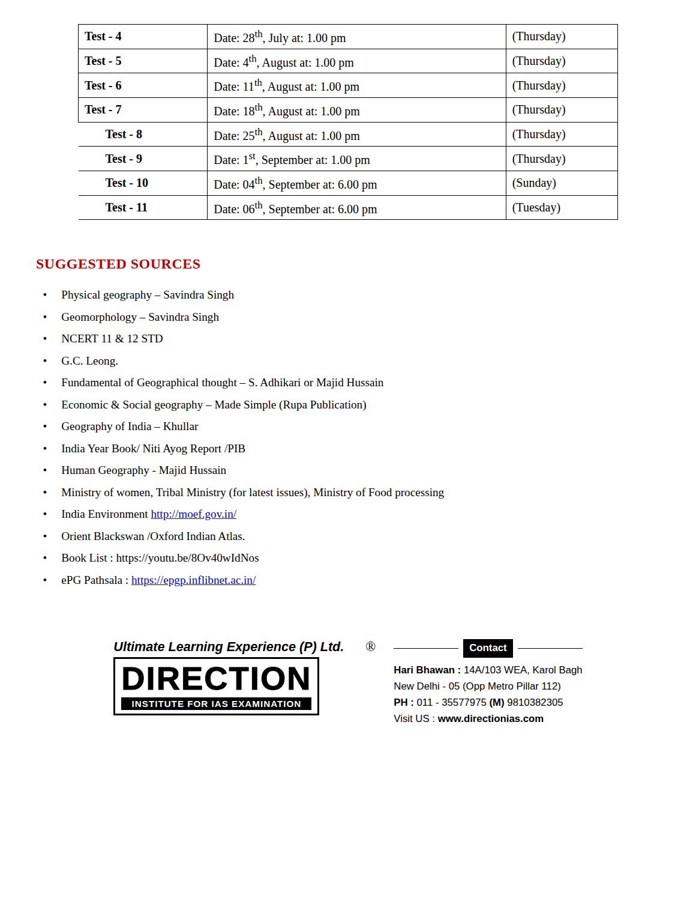| Test - 4 | Date: 28 th , July at: 1.00 pm | (Thursday) |
| Test - 5 | Date: 4 th , August at: 1.00 pm | (Thursday) |
| Test - 6 | Date: 11 th , August at: 1.00 pm | (Thursday) |
| Test - 7 | Date: 18 th , August at: 1.00 pm | (Thursday) |
| Test - 8 | Date: 25 th , August at: 1.00 pm | (Thursday) |
| Test - 9 | Date: 1 st , September at: 1.00 pm | (Thursday) |
| Test - 10 | Date: 04 th , September at: 6.00 pm | (Sunday) |
| Test - 11 | Date: 06 th , September at: 6.00 pm | (Tuesday) |
SUGGESTED SOURCES
Physical geography – Savindra Singh
Geomorphology – Savindra Singh
NCERT 11 & 12 STD
G.C. Leong.
Fundamental of Geographical thought – S. Adhikari or Majid Hussain
Economic & Social geography – Made Simple (Rupa Publication)
Geography of India – Khullar
India Year Book/ Niti Ayog Report /PIB
Human Geography - Majid Hussain
Ministry of women, Tribal Ministry (for latest issues), Ministry of Food processing
India Environment http://moef.gov.in/
Orient Blackswan /Oxford Indian Atlas.
Book List : https://youtu.be/8Ov40wIdNos
ePG Pathsala : https://epgp.inflibnet.ac.in/
Ultimate Learning Experience (P) Ltd.
DIRECTION
INSTITUTE FOR IAS EXAMINATION
®
Contact
Hari Bhawan : 14A/103 WEA, Karol Bagh
New Delhi - 05 (Opp Metro Pillar 112)
PH : 011 - 35577975 (M) 9810382305
Visit US : www.directionias.com